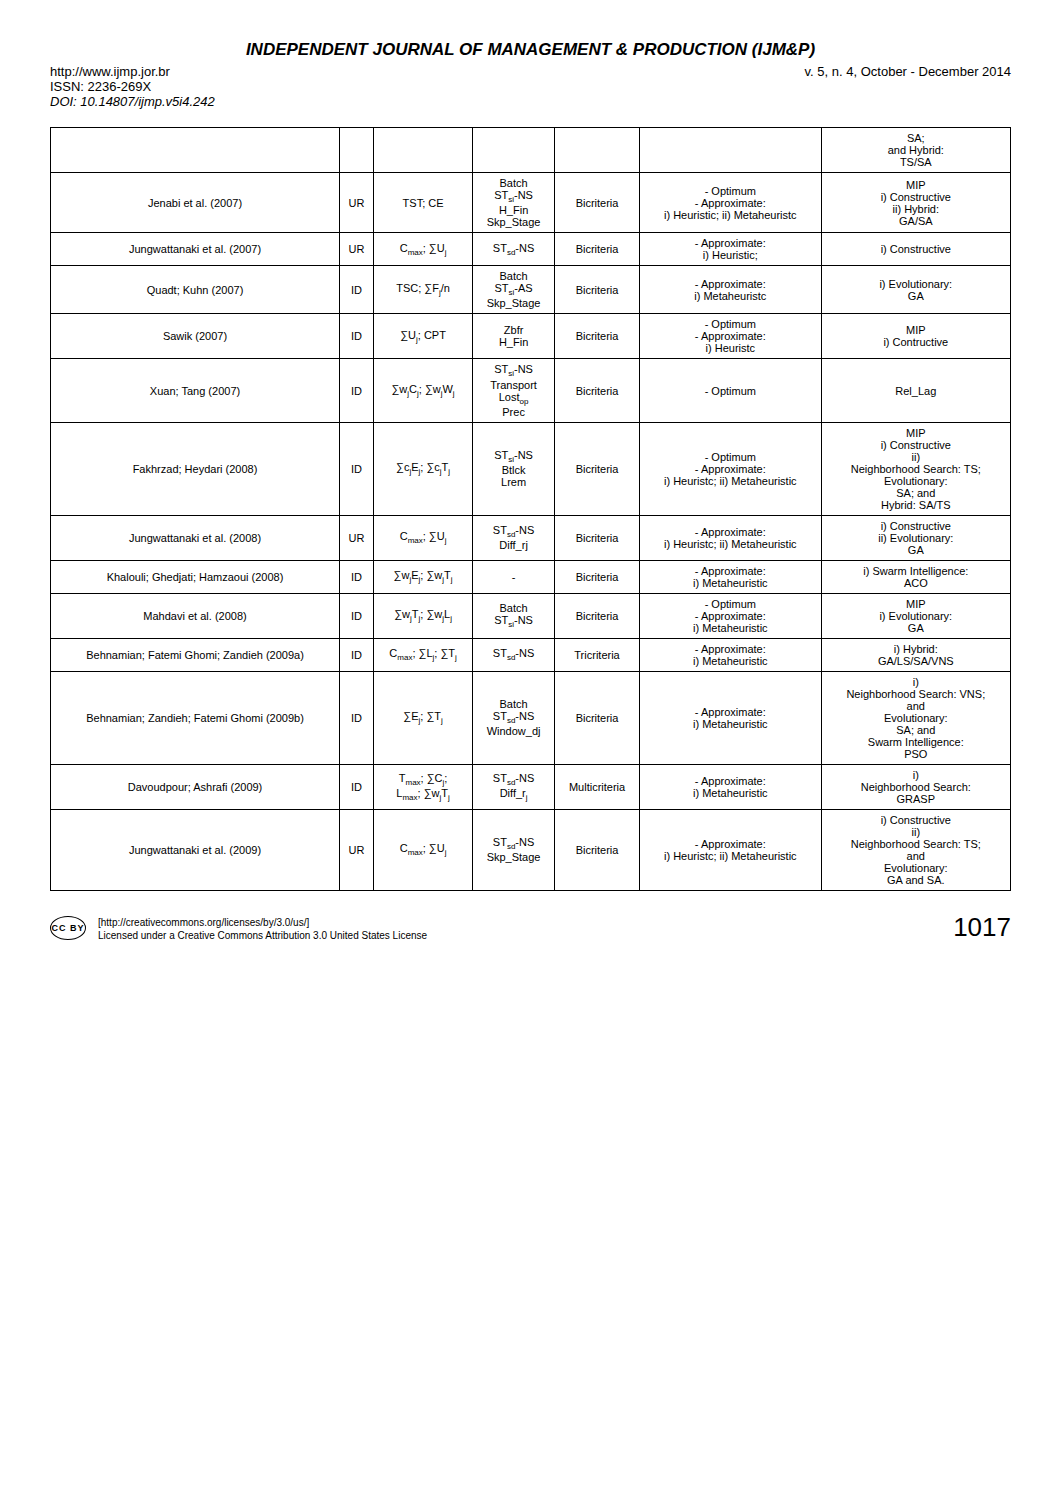INDEPENDENT JOURNAL OF MANAGEMENT & PRODUCTION (IJM&P)
http://www.ijmp.jor.br
v. 5, n. 4, October - December 2014
ISSN: 2236-269X
DOI: 10.14807/ijmp.v5i4.242
| | | | | | | SA; and Hybrid: TS/SA |
| Jenabi et al. (2007) | UR | TST; CE | Batch ST si -NS H_Fin Skp_Stage | Bicriteria | - Optimum - Approximate: i) Heuristic; ii) Metaheuristc | MIP i) Constructive ii) Hybrid: GA/SA |
| Jungwattanaki et al. (2007) | UR | C max ; ∑U j | ST sd -NS | Bicriteria | - Approximate: i) Heuristic; | i) Constructive |
| Quadt; Kuhn (2007) | ID | TSC; ∑F j /n | Batch ST si -AS Skp_Stage | Bicriteria | - Approximate: i) Metaheuristc | i) Evolutionary: GA |
| Sawik (2007) | ID | ∑U j ; CPT | Zbfr H_Fin | Bicriteria | - Optimum - Approximate: i) Heuristc | MIP i) Contructive |
| Xuan; Tang (2007) | ID | ∑w j C j ; ∑w j W j | ST si -NS Transport Lost op Prec | Bicriteria | - Optimum | Rel_Lag |
| Fakhrzad; Heydari (2008) | ID | ∑c j E j ; ∑c j T j | ST si -NS Btlck Lrem | Bicriteria | - Optimum - Approximate: i) Heuristc; ii) Metaheuristic | MIP i) Constructive ii) Neighborhood Search: TS; Evolutionary: SA; and Hybrid: SA/TS |
| Jungwattanaki et al. (2008) | UR | C max ; ∑U j | ST sd -NS Diff_rj | Bicriteria | - Approximate: i) Heuristc; ii) Metaheuristic | i) Constructive ii) Evolutionary: GA |
| Khalouli; Ghedjati; Hamzaoui (2008) | ID | ∑w j E j ; ∑w j T j | - | Bicriteria | - Approximate: i) Metaheuristic | i) Swarm Intelligence: ACO |
| Mahdavi et al. (2008) | ID | ∑w j T j ; ∑w j L j | Batch ST si -NS | Bicriteria | - Optimum - Approximate: i) Metaheuristic | MIP i) Evolutionary: GA |
| Behnamian; Fatemi Ghomi; Zandieh (2009a) | ID | C max ; ∑L j ; ∑T j | ST sd -NS | Tricriteria | - Approximate: i) Metaheuristic | i) Hybrid: GA/LS/SA/VNS |
| Behnamian; Zandieh; Fatemi Ghomi (2009b) | ID | ∑E j ; ∑T j | Batch ST sd -NS Window_dj | Bicriteria | - Approximate: i) Metaheuristic | i) Neighborhood Search: VNS; and Evolutionary: SA; and Swarm Intelligence: PSO |
| Davoudpour; Ashrafi (2009) | ID | T max ; ∑C j ; L max ; ∑w j T j | ST sd -NS Diff_r j | Multicriteria | - Approximate: i) Metaheuristic | i) Neighborhood Search: GRASP |
| Jungwattanaki et al. (2009) | UR | C max ; ∑U j | ST sd -NS Skp_Stage | Bicriteria | - Approximate: i) Heuristc; ii) Metaheuristic | i) Constructive ii) Neighborhood Search: TS; and Evolutionary: GA and SA. |
CC BY
[http://creativecommons.org/licenses/by/3.0/us/]
Licensed under a Creative Commons Attribution 3.0 United States License
1017